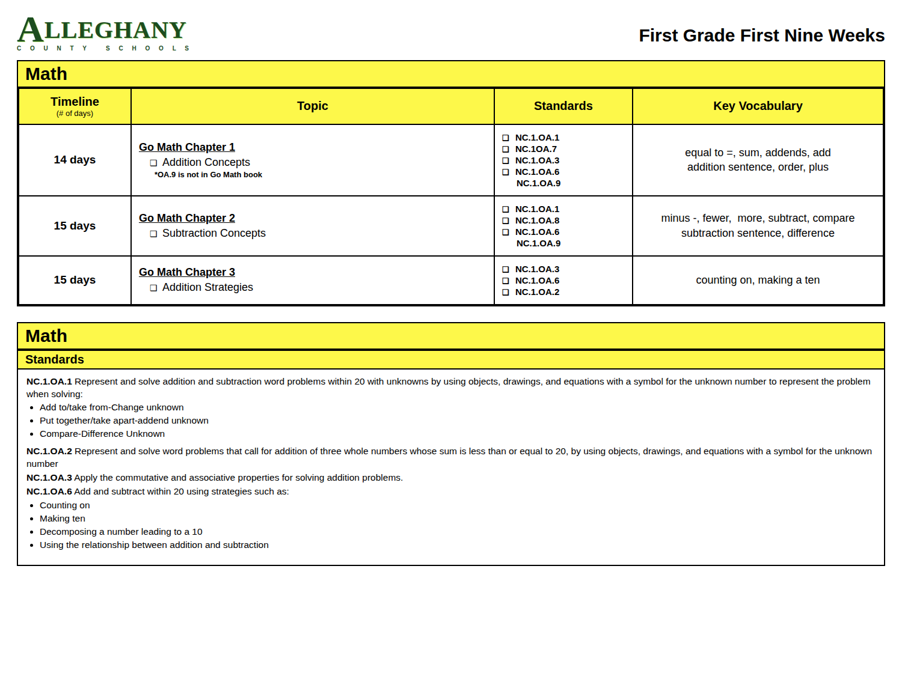ALLEGHANY
C O U N T Y S C H O O L S
First Grade First Nine Weeks
Math
| Timeline (# of days) | Topic | Standards | Key Vocabulary |
| --- | --- | --- | --- |
| 14 days | Go Math Chapter 1 Addition Concepts *OA.9 is not in Go Math book | NC.1.OA.1 NC.1OA.7 NC.1.OA.3 NC.1.OA.6 NC.1.OA.9 | equal to =, sum, addends, add addition sentence, order, plus |
| 15 days | Go Math Chapter 2 Subtraction Concepts | NC.1.OA.1 NC.1.OA.8 NC.1.OA.6 NC.1.OA.9 | minus -, fewer, more, subtract, compare subtraction sentence, difference |
| 15 days | Go Math Chapter 3 Addition Strategies | NC.1.OA.3 NC.1.OA.6 NC.1.OA.2 | counting on, making a ten |
Math
Standards
NC.1.OA.1 Represent and solve addition and subtraction word problems within 20 with unknowns by using objects, drawings, and equations with a symbol for the unknown number to represent the problem when solving:
Add to/take from-Change unknown
Put together/take apart-addend unknown
Compare-Difference Unknown
NC.1.OA.2 Represent and solve word problems that call for addition of three whole numbers whose sum is less than or equal to 20, by using objects, drawings, and equations with a symbol for the unknown number
NC.1.OA.3 Apply the commutative and associative properties for solving addition problems.
NC.1.OA.6 Add and subtract within 20 using strategies such as:
Counting on
Making ten
Decomposing a number leading to a 10
Using the relationship between addition and subtraction